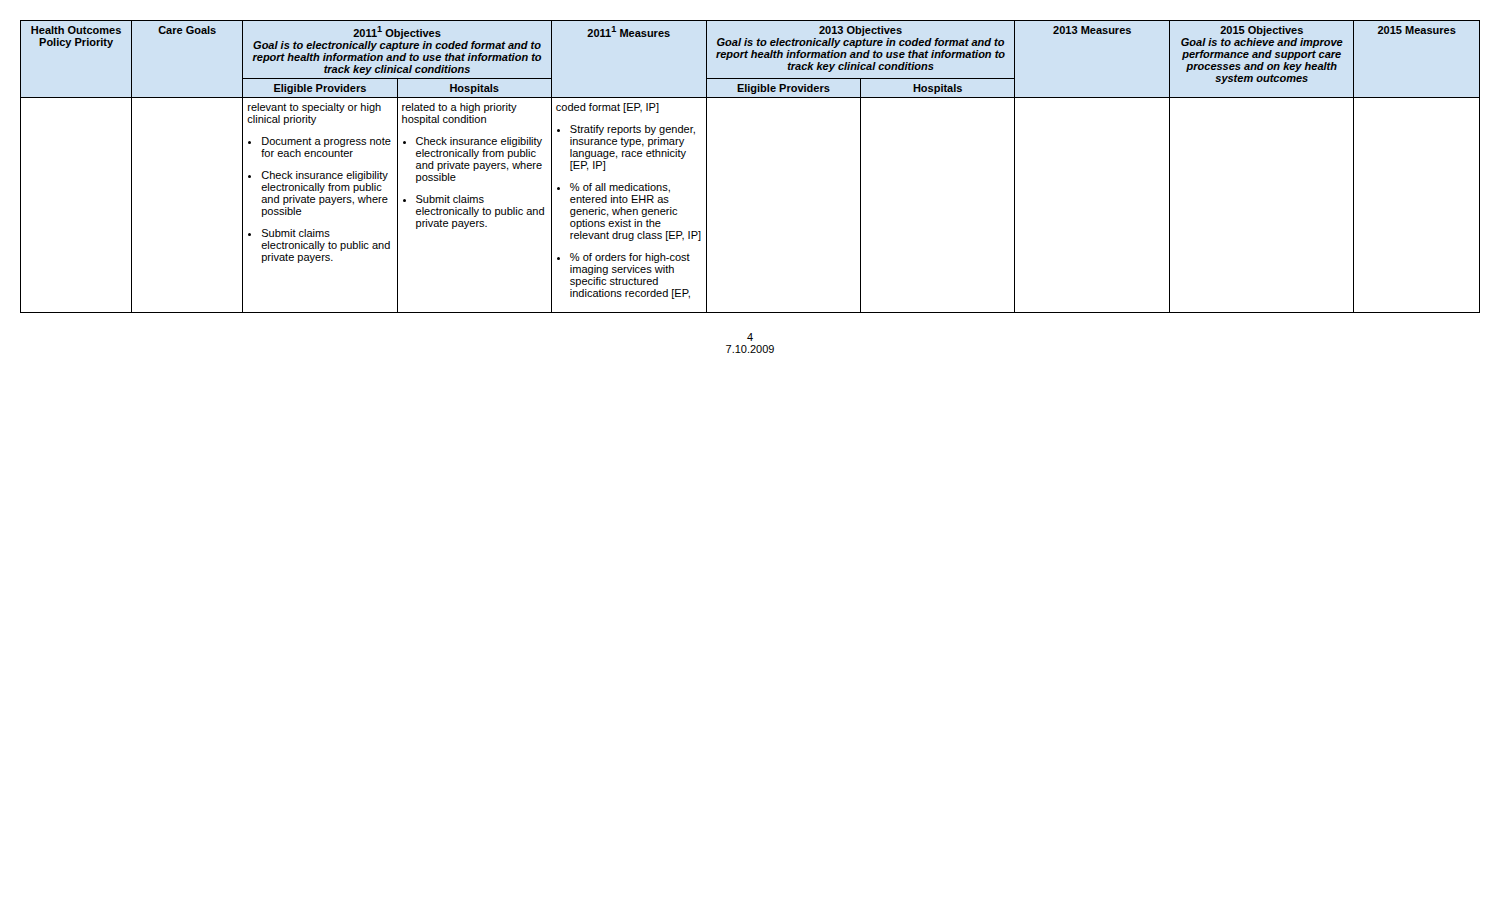| Health Outcomes Policy Priority | Care Goals | 2011 1 Objectives Goal is to electronically capture in coded format and to report health information and to use that information to track key clinical conditions | 2011 1 Measures | 2013 Objectives Goal is to electronically capture in coded format and to report health information and to use that information to track key clinical conditions | 2013 Measures | 2015 Objectives Goal is to achieve and improve performance and support care processes and on key health system outcomes | 2015 Measures |
| --- | --- | --- | --- | --- | --- | --- | --- |
| Eligible Providers | Hospitals | Eligible Providers | Hospitals |
| | | relevant to specialty or high clinical priority Document a progress note for each encounter Check insurance eligibility electronically from public and private payers, where possible Submit claims electronically to public and private payers. | related to a high priority hospital condition Check insurance eligibility electronically from public and private payers, where possible Submit claims electronically to public and private payers. | coded format [EP, IP] Stratify reports by gender, insurance type, primary language, race ethnicity [EP, IP] % of all medications, entered into EHR as generic, when generic options exist in the relevant drug class [EP, IP] % of orders for high-cost imaging services with specific structured indications recorded [EP, | | | | | |
4
7.10.2009